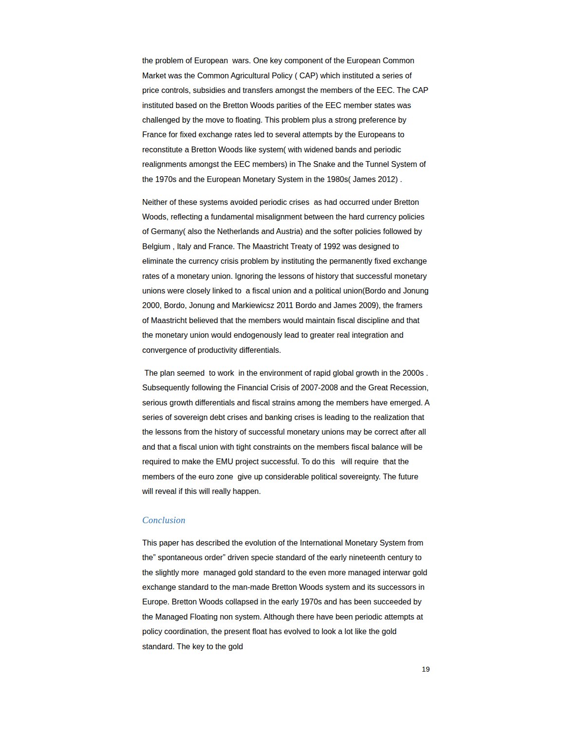the problem of European wars. One key component of the European Common Market was the Common Agricultural Policy ( CAP) which instituted a series of price controls, subsidies and transfers amongst the members of the EEC. The CAP instituted based on the Bretton Woods parities of the EEC member states was challenged by the move to floating. This problem plus a strong preference by France for fixed exchange rates led to several attempts by the Europeans to reconstitute a Bretton Woods like system( with widened bands and periodic realignments amongst the EEC members) in The Snake and the Tunnel System of the 1970s and the European Monetary System in the 1980s( James 2012) .
Neither of these systems avoided periodic crises as had occurred under Bretton Woods, reflecting a fundamental misalignment between the hard currency policies of Germany( also the Netherlands and Austria) and the softer policies followed by Belgium , Italy and France. The Maastricht Treaty of 1992 was designed to eliminate the currency crisis problem by instituting the permanently fixed exchange rates of a monetary union. Ignoring the lessons of history that successful monetary unions were closely linked to a fiscal union and a political union(Bordo and Jonung 2000, Bordo, Jonung and Markiewicsz 2011 Bordo and James 2009), the framers of Maastricht believed that the members would maintain fiscal discipline and that the monetary union would endogenously lead to greater real integration and convergence of productivity differentials.
The plan seemed to work in the environment of rapid global growth in the 2000s . Subsequently following the Financial Crisis of 2007-2008 and the Great Recession, serious growth differentials and fiscal strains among the members have emerged. A series of sovereign debt crises and banking crises is leading to the realization that the lessons from the history of successful monetary unions may be correct after all and that a fiscal union with tight constraints on the members fiscal balance will be required to make the EMU project successful. To do this will require that the members of the euro zone give up considerable political sovereignty. The future will reveal if this will really happen.
Conclusion
This paper has described the evolution of the International Monetary System from the” spontaneous order” driven specie standard of the early nineteenth century to the slightly more managed gold standard to the even more managed interwar gold exchange standard to the man-made Bretton Woods system and its successors in Europe. Bretton Woods collapsed in the early 1970s and has been succeeded by the Managed Floating non system. Although there have been periodic attempts at policy coordination, the present float has evolved to look a lot like the gold standard. The key to the gold
19